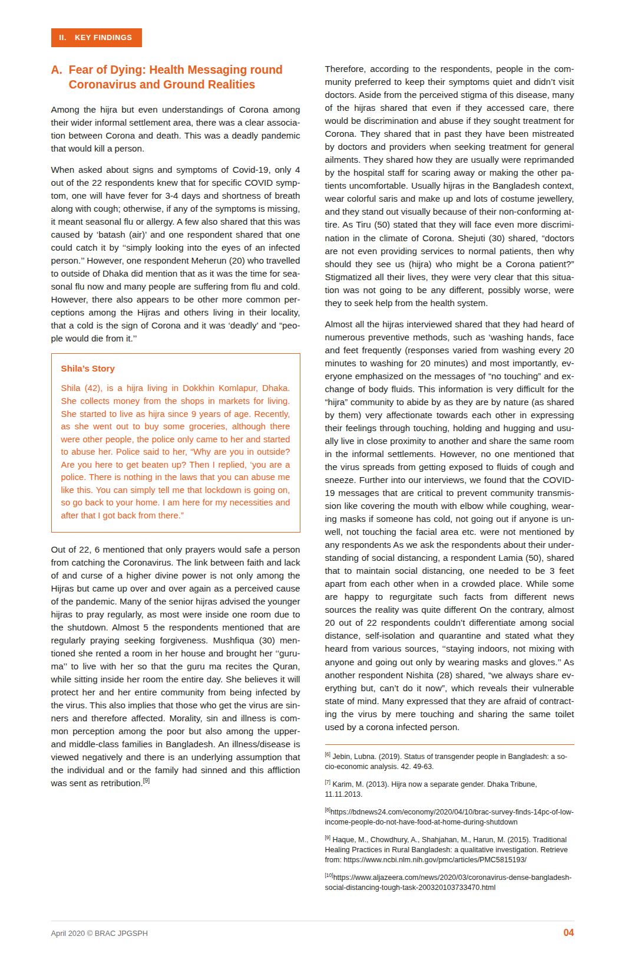II. KEY FINDINGS
A. Fear of Dying: Health Messaging round Coronavirus and Ground Realities
Among the hijra but even understandings of Corona among their wider informal settlement area, there was a clear association between Corona and death. This was a deadly pandemic that would kill a person.
When asked about signs and symptoms of Covid-19, only 4 out of the 22 respondents knew that for specific COVID symptom, one will have fever for 3-4 days and shortness of breath along with cough; otherwise, if any of the symptoms is missing, it meant seasonal flu or allergy. A few also shared that this was caused by ‘batash (air)’ and one respondent shared that one could catch it by ‘‘simply looking into the eyes of an infected person.’’ However, one respondent Meherun (20) who travelled to outside of Dhaka did mention that as it was the time for seasonal flu now and many people are suffering from flu and cold. However, there also appears to be other more common perceptions among the Hijras and others living in their locality, that a cold is the sign of Corona and it was ‘deadly’ and “people would die from it.’’
Shila’s Story
Shila (42), is a hijra living in Dokkhin Komlapur, Dhaka. She collects money from the shops in markets for living. She started to live as hijra since 9 years of age. Recently, as she went out to buy some groceries, although there were other people, the police only came to her and started to abuse her. Police said to her, “Why are you in outside? Are you here to get beaten up? Then I replied, ‘you are a police. There is nothing in the laws that you can abuse me like this. You can simply tell me that lockdown is going on, so go back to your home. I am here for my necessities and after that I got back from there.”
Out of 22, 6 mentioned that only prayers would safe a person from catching the Coronavirus. The link between faith and lack of and curse of a higher divine power is not only among the Hijras but came up over and over again as a perceived cause of the pandemic. Many of the senior hijras advised the younger hijras to pray regularly, as most were inside one room due to the shutdown. Almost 5 the respondents mentioned that are regularly praying seeking forgiveness. Mushfiqua (30) mentioned she rented a room in her house and brought her ‘‘guru-ma’’ to live with her so that the guru ma recites the Quran, while sitting inside her room the entire day. She believes it will protect her and her entire community from being infected by the virus. This also implies that those who get the virus are sinners and therefore affected. Morality, sin and illness is common perception among the poor but also among the upper- and middle-class families in Bangladesh. An illness/disease is viewed negatively and there is an underlying assumption that the individual and or the family had sinned and this affliction was sent as retribution.[9]
Therefore, according to the respondents, people in the community preferred to keep their symptoms quiet and didn’t visit doctors. Aside from the perceived stigma of this disease, many of the hijras shared that even if they accessed care, there would be discrimination and abuse if they sought treatment for Corona. They shared that in past they have been mistreated by doctors and providers when seeking treatment for general ailments. They shared how they are usually were reprimanded by the hospital staff for scaring away or making the other patients uncomfortable. Usually hijras in the Bangladesh context, wear colorful saris and make up and lots of costume jewellery, and they stand out visually because of their non-conforming attire. As Tiru (50) stated that they will face even more discrimination in the climate of Corona. Shejuti (30) shared, “doctors are not even providing services to normal patients, then why should they see us (hijra) who might be a Corona patient?” Stigmatized all their lives, they were very clear that this situation was not going to be any different, possibly worse, were they to seek help from the health system.
Almost all the hijras interviewed shared that they had heard of numerous preventive methods, such as ‘washing hands, face and feet frequently (responses varied from washing every 20 minutes to washing for 20 minutes) and most importantly, everyone emphasized on the messages of “no touching” and exchange of body fluids. This information is very difficult for the “hijra” community to abide by as they are by nature (as shared by them) very affectionate towards each other in expressing their feelings through touching, holding and hugging and usually live in close proximity to another and share the same room in the informal settlements. However, no one mentioned that the virus spreads from getting exposed to fluids of cough and sneeze. Further into our interviews, we found that the COVID-19 messages that are critical to prevent community transmission like covering the mouth with elbow while coughing, wearing masks if someone has cold, not going out if anyone is unwell, not touching the facial area etc. were not mentioned by any respondents As we ask the respondents about their understanding of social distancing, a respondent Lamia (50), shared that to maintain social distancing, one needed to be 3 feet apart from each other when in a crowded place. While some are happy to regurgitate such facts from different news sources the reality was quite different On the contrary, almost 20 out of 22 respondents couldn’t differentiate among social distance, self-isolation and quarantine and stated what they heard from various sources, ‘‘staying indoors, not mixing with anyone and going out only by wearing masks and gloves.’’ As another respondent Nishita (28) shared, “we always share everything but, can’t do it now”, which reveals their vulnerable state of mind. Many expressed that they are afraid of contracting the virus by mere touching and sharing the same toilet used by a corona infected person.
[6] Jebin, Lubna. (2019). Status of transgender people in Bangladesh: a socio-economic analysis. 42. 49-63.
[7] Karim, M. (2013). Hijra now a separate gender. Dhaka Tribune, 11.11.2013.
[8]https://bdnews24.com/economy/2020/04/10/brac-survey-finds-14pc-of-low-income-people-do-not-have-food-at-home-during-shutdown
[9] Haque, M., Chowdhury, A., Shahjahan, M., Harun, M. (2015). Traditional Healing Practices in Rural Bangladesh: a qualitative investigation. Retrieve from: https://www.ncbi.nlm.nih.gov/pmc/articles/PMC5815193/
[10]https://www.aljazeera.com/news/2020/03/coronavirus-dense-bangladesh-social-distancing-tough-task-200320103733470.html
April 2020 © BRAC JPGSPH
04